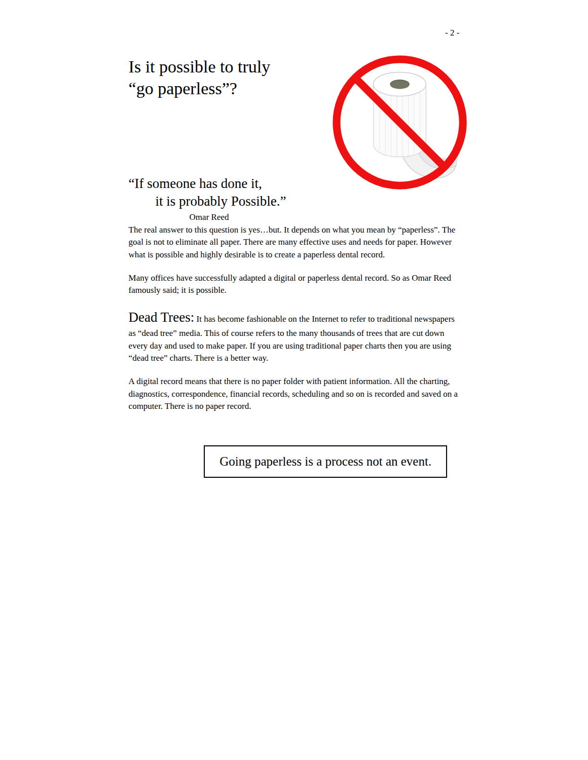- 2 -
Is it possible to truly
“go paperless”?
“If someone has done it,
it is probably Possible.”
Omar Reed
The real answer to this question is yes…but. It depends on what you mean by “paperless”. The goal is not to eliminate all paper. There are many effective uses and needs for paper. However what is possible and highly desirable is to create a paperless dental record.
Many offices have successfully adapted a digital or paperless dental record. So as Omar Reed famously said; it is possible.
Dead Trees: It has become fashionable on the Internet to refer to traditional newspapers as “dead tree” media. This of course refers to the many thousands of trees that are cut down every day and used to make paper. If you are using traditional paper charts then you are using “dead tree” charts. There is a better way.
A digital record means that there is no paper folder with patient information. All the charting, diagnostics, correspondence, financial records, scheduling and so on is recorded and saved on a computer. There is no paper record.
Going paperless is a process not an event.